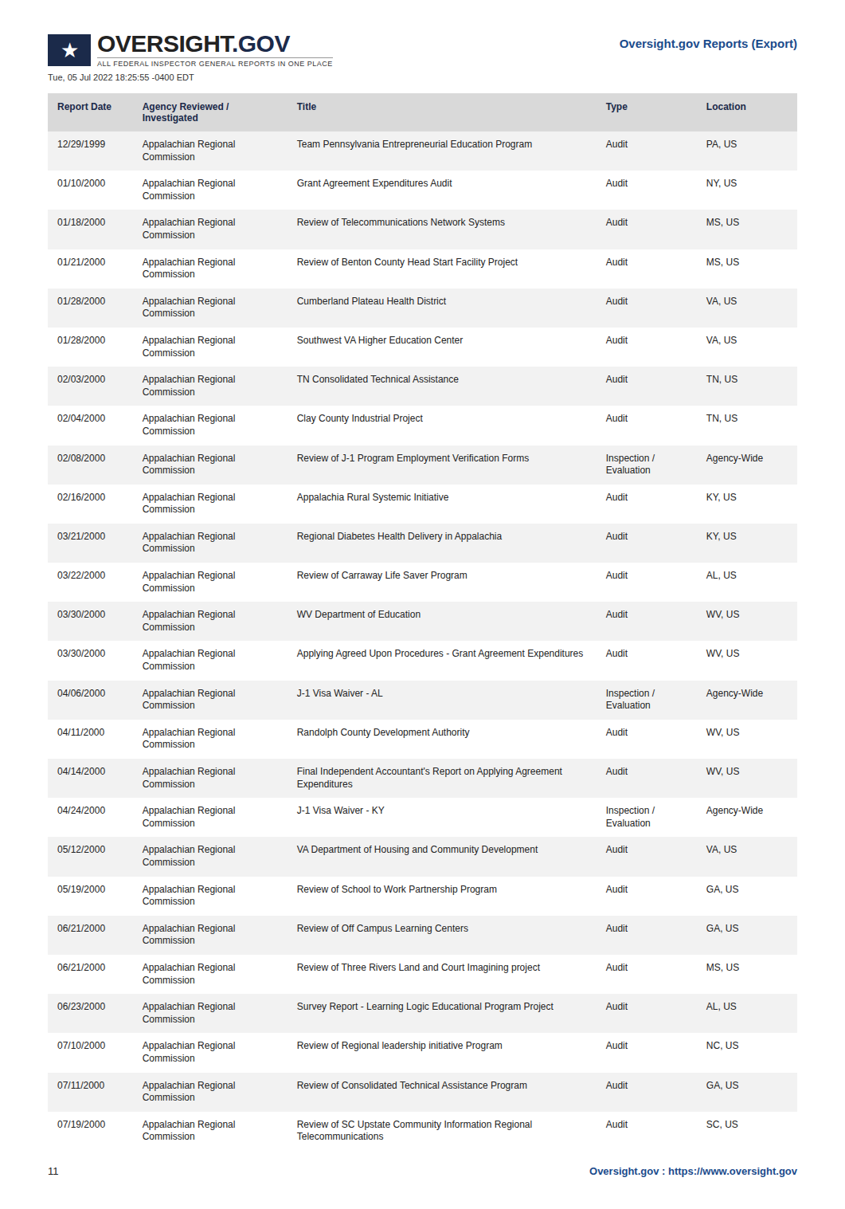OVERSIGHT.GOV
ALL FEDERAL INSPECTOR GENERAL REPORTS IN ONE PLACE
Oversight.gov Reports (Export)
Tue, 05 Jul 2022 18:25:55 -0400 EDT
| Report Date | Agency Reviewed / Investigated | Title | Type | Location |
| --- | --- | --- | --- | --- |
| 12/29/1999 | Appalachian Regional Commission | Team Pennsylvania Entrepreneurial Education Program | Audit | PA, US |
| 01/10/2000 | Appalachian Regional Commission | Grant Agreement Expenditures Audit | Audit | NY, US |
| 01/18/2000 | Appalachian Regional Commission | Review of Telecommunications Network Systems | Audit | MS, US |
| 01/21/2000 | Appalachian Regional Commission | Review of Benton County Head Start Facility Project | Audit | MS, US |
| 01/28/2000 | Appalachian Regional Commission | Cumberland Plateau Health District | Audit | VA, US |
| 01/28/2000 | Appalachian Regional Commission | Southwest VA Higher Education Center | Audit | VA, US |
| 02/03/2000 | Appalachian Regional Commission | TN Consolidated Technical Assistance | Audit | TN, US |
| 02/04/2000 | Appalachian Regional Commission | Clay County Industrial Project | Audit | TN, US |
| 02/08/2000 | Appalachian Regional Commission | Review of J-1 Program Employment Verification Forms | Inspection / Evaluation | Agency-Wide |
| 02/16/2000 | Appalachian Regional Commission | Appalachia Rural Systemic Initiative | Audit | KY, US |
| 03/21/2000 | Appalachian Regional Commission | Regional Diabetes Health Delivery in Appalachia | Audit | KY, US |
| 03/22/2000 | Appalachian Regional Commission | Review of Carraway Life Saver Program | Audit | AL, US |
| 03/30/2000 | Appalachian Regional Commission | WV Department of Education | Audit | WV, US |
| 03/30/2000 | Appalachian Regional Commission | Applying Agreed Upon Procedures - Grant Agreement Expenditures | Audit | WV, US |
| 04/06/2000 | Appalachian Regional Commission | J-1 Visa Waiver - AL | Inspection / Evaluation | Agency-Wide |
| 04/11/2000 | Appalachian Regional Commission | Randolph County Development Authority | Audit | WV, US |
| 04/14/2000 | Appalachian Regional Commission | Final Independent Accountant's Report on Applying Agreement Expenditures | Audit | WV, US |
| 04/24/2000 | Appalachian Regional Commission | J-1 Visa Waiver - KY | Inspection / Evaluation | Agency-Wide |
| 05/12/2000 | Appalachian Regional Commission | VA Department of Housing and Community Development | Audit | VA, US |
| 05/19/2000 | Appalachian Regional Commission | Review of School to Work Partnership Program | Audit | GA, US |
| 06/21/2000 | Appalachian Regional Commission | Review of Off Campus Learning Centers | Audit | GA, US |
| 06/21/2000 | Appalachian Regional Commission | Review of Three Rivers Land and Court Imagining project | Audit | MS, US |
| 06/23/2000 | Appalachian Regional Commission | Survey Report - Learning Logic Educational Program Project | Audit | AL, US |
| 07/10/2000 | Appalachian Regional Commission | Review of Regional leadership initiative Program | Audit | NC, US |
| 07/11/2000 | Appalachian Regional Commission | Review of Consolidated Technical Assistance Program | Audit | GA, US |
| 07/19/2000 | Appalachian Regional Commission | Review of SC Upstate Community Information Regional Telecommunications | Audit | SC, US |
11
Oversight.gov : https://www.oversight.gov